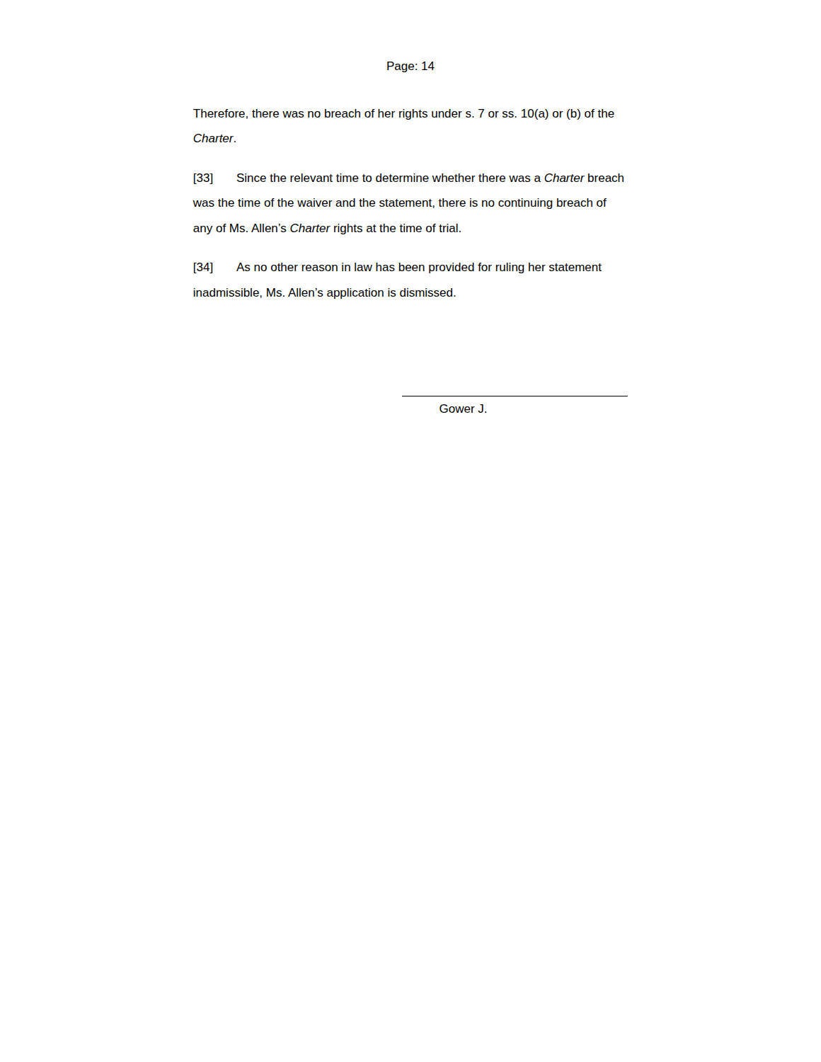Page: 14
Therefore, there was no breach of her rights under s. 7 or ss. 10(a) or (b) of the Charter.
[33] Since the relevant time to determine whether there was a Charter breach was the time of the waiver and the statement, there is no continuing breach of any of Ms. Allen’s Charter rights at the time of trial.
[34] As no other reason in law has been provided for ruling her statement inadmissible, Ms. Allen’s application is dismissed.
Gower J.